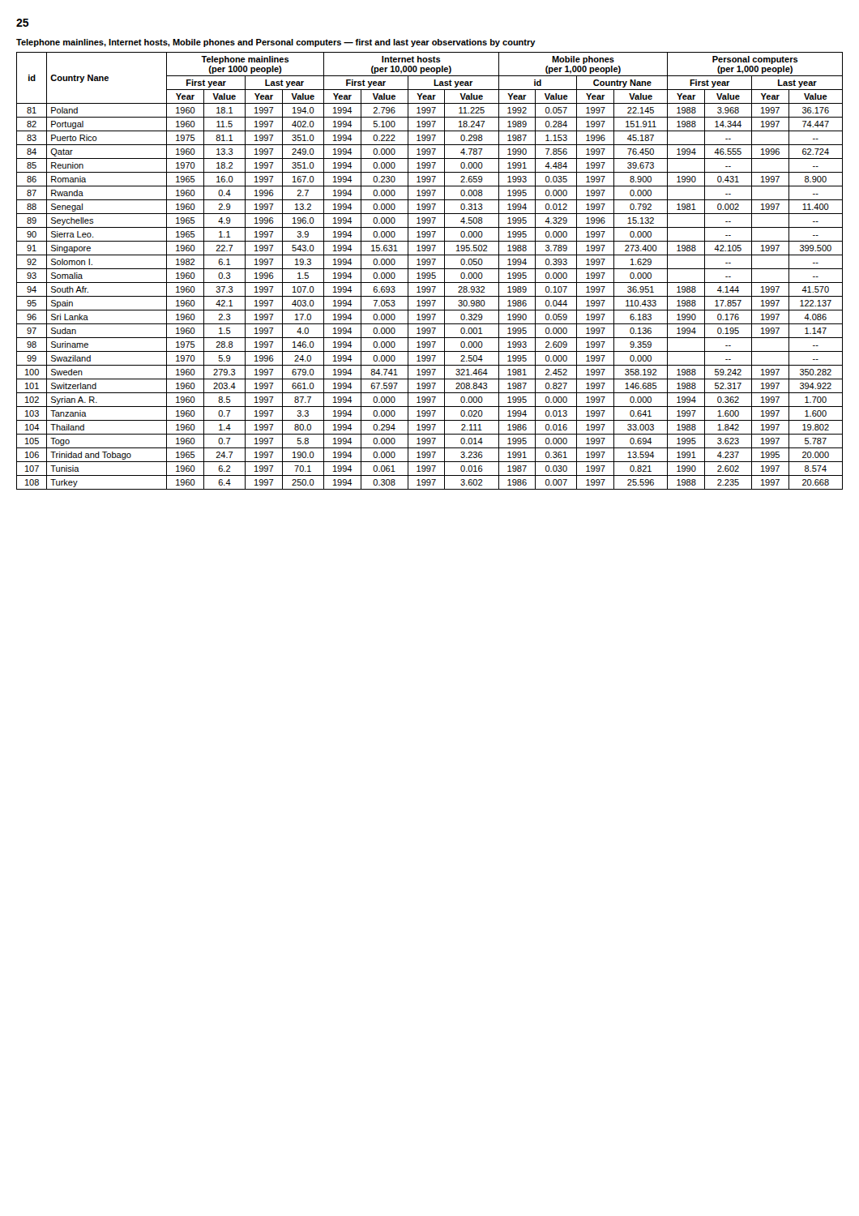25
Telephone mainlines, Internet hosts, Mobile phones and Personal computers — first and last year observations by country
| id | Country Nane | Telephone mainlines (per 1000 people) | Internet hosts (per 10,000 people) | Mobile phones (per 1,000 people) | Personal computers (per 1,000 people) |
| --- | --- | --- | --- | --- | --- |
| First year | Last year | First year | Last year | id | Country Nane | First year | Last year |
| Year | Value | Year | Value | Year | Value | Year | Value | Year | Value | Year | Value | Year | Value | Year | Value |
| 81 | Poland | 1960 | 18.1 | 1997 | 194.0 | 1994 | 2.796 | 1997 | 11.225 | 1992 | 0.057 | 1997 | 22.145 | 1988 | 3.968 | 1997 | 36.176 |
| 82 | Portugal | 1960 | 11.5 | 1997 | 402.0 | 1994 | 5.100 | 1997 | 18.247 | 1989 | 0.284 | 1997 | 151.911 | 1988 | 14.344 | 1997 | 74.447 |
| 83 | Puerto Rico | 1975 | 81.1 | 1997 | 351.0 | 1994 | 0.222 | 1997 | 0.298 | 1987 | 1.153 | 1996 | 45.187 | | -- | | -- |
| 84 | Qatar | 1960 | 13.3 | 1997 | 249.0 | 1994 | 0.000 | 1997 | 4.787 | 1990 | 7.856 | 1997 | 76.450 | 1994 | 46.555 | 1996 | 62.724 |
| 85 | Reunion | 1970 | 18.2 | 1997 | 351.0 | 1994 | 0.000 | 1997 | 0.000 | 1991 | 4.484 | 1997 | 39.673 | | -- | | -- |
| 86 | Romania | 1965 | 16.0 | 1997 | 167.0 | 1994 | 0.230 | 1997 | 2.659 | 1993 | 0.035 | 1997 | 8.900 | 1990 | 0.431 | 1997 | 8.900 |
| 87 | Rwanda | 1960 | 0.4 | 1996 | 2.7 | 1994 | 0.000 | 1997 | 0.008 | 1995 | 0.000 | 1997 | 0.000 | | -- | | -- |
| 88 | Senegal | 1960 | 2.9 | 1997 | 13.2 | 1994 | 0.000 | 1997 | 0.313 | 1994 | 0.012 | 1997 | 0.792 | 1981 | 0.002 | 1997 | 11.400 |
| 89 | Seychelles | 1965 | 4.9 | 1996 | 196.0 | 1994 | 0.000 | 1997 | 4.508 | 1995 | 4.329 | 1996 | 15.132 | | -- | | -- |
| 90 | Sierra Leo. | 1965 | 1.1 | 1997 | 3.9 | 1994 | 0.000 | 1997 | 0.000 | 1995 | 0.000 | 1997 | 0.000 | | -- | | -- |
| 91 | Singapore | 1960 | 22.7 | 1997 | 543.0 | 1994 | 15.631 | 1997 | 195.502 | 1988 | 3.789 | 1997 | 273.400 | 1988 | 42.105 | 1997 | 399.500 |
| 92 | Solomon I. | 1982 | 6.1 | 1997 | 19.3 | 1994 | 0.000 | 1997 | 0.050 | 1994 | 0.393 | 1997 | 1.629 | | -- | | -- |
| 93 | Somalia | 1960 | 0.3 | 1996 | 1.5 | 1994 | 0.000 | 1995 | 0.000 | 1995 | 0.000 | 1997 | 0.000 | | -- | | -- |
| 94 | South Afr. | 1960 | 37.3 | 1997 | 107.0 | 1994 | 6.693 | 1997 | 28.932 | 1989 | 0.107 | 1997 | 36.951 | 1988 | 4.144 | 1997 | 41.570 |
| 95 | Spain | 1960 | 42.1 | 1997 | 403.0 | 1994 | 7.053 | 1997 | 30.980 | 1986 | 0.044 | 1997 | 110.433 | 1988 | 17.857 | 1997 | 122.137 |
| 96 | Sri Lanka | 1960 | 2.3 | 1997 | 17.0 | 1994 | 0.000 | 1997 | 0.329 | 1990 | 0.059 | 1997 | 6.183 | 1990 | 0.176 | 1997 | 4.086 |
| 97 | Sudan | 1960 | 1.5 | 1997 | 4.0 | 1994 | 0.000 | 1997 | 0.001 | 1995 | 0.000 | 1997 | 0.136 | 1994 | 0.195 | 1997 | 1.147 |
| 98 | Suriname | 1975 | 28.8 | 1997 | 146.0 | 1994 | 0.000 | 1997 | 0.000 | 1993 | 2.609 | 1997 | 9.359 | | -- | | -- |
| 99 | Swaziland | 1970 | 5.9 | 1996 | 24.0 | 1994 | 0.000 | 1997 | 2.504 | 1995 | 0.000 | 1997 | 0.000 | | -- | | -- |
| 100 | Sweden | 1960 | 279.3 | 1997 | 679.0 | 1994 | 84.741 | 1997 | 321.464 | 1981 | 2.452 | 1997 | 358.192 | 1988 | 59.242 | 1997 | 350.282 |
| 101 | Switzerland | 1960 | 203.4 | 1997 | 661.0 | 1994 | 67.597 | 1997 | 208.843 | 1987 | 0.827 | 1997 | 146.685 | 1988 | 52.317 | 1997 | 394.922 |
| 102 | Syrian A. R. | 1960 | 8.5 | 1997 | 87.7 | 1994 | 0.000 | 1997 | 0.000 | 1995 | 0.000 | 1997 | 0.000 | 1994 | 0.362 | 1997 | 1.700 |
| 103 | Tanzania | 1960 | 0.7 | 1997 | 3.3 | 1994 | 0.000 | 1997 | 0.020 | 1994 | 0.013 | 1997 | 0.641 | 1997 | 1.600 | 1997 | 1.600 |
| 104 | Thailand | 1960 | 1.4 | 1997 | 80.0 | 1994 | 0.294 | 1997 | 2.111 | 1986 | 0.016 | 1997 | 33.003 | 1988 | 1.842 | 1997 | 19.802 |
| 105 | Togo | 1960 | 0.7 | 1997 | 5.8 | 1994 | 0.000 | 1997 | 0.014 | 1995 | 0.000 | 1997 | 0.694 | 1995 | 3.623 | 1997 | 5.787 |
| 106 | Trinidad and Tobago | 1965 | 24.7 | 1997 | 190.0 | 1994 | 0.000 | 1997 | 3.236 | 1991 | 0.361 | 1997 | 13.594 | 1991 | 4.237 | 1995 | 20.000 |
| 107 | Tunisia | 1960 | 6.2 | 1997 | 70.1 | 1994 | 0.061 | 1997 | 0.016 | 1987 | 0.030 | 1997 | 0.821 | 1990 | 2.602 | 1997 | 8.574 |
| 108 | Turkey | 1960 | 6.4 | 1997 | 250.0 | 1994 | 0.308 | 1997 | 3.602 | 1986 | 0.007 | 1997 | 25.596 | 1988 | 2.235 | 1997 | 20.668 |